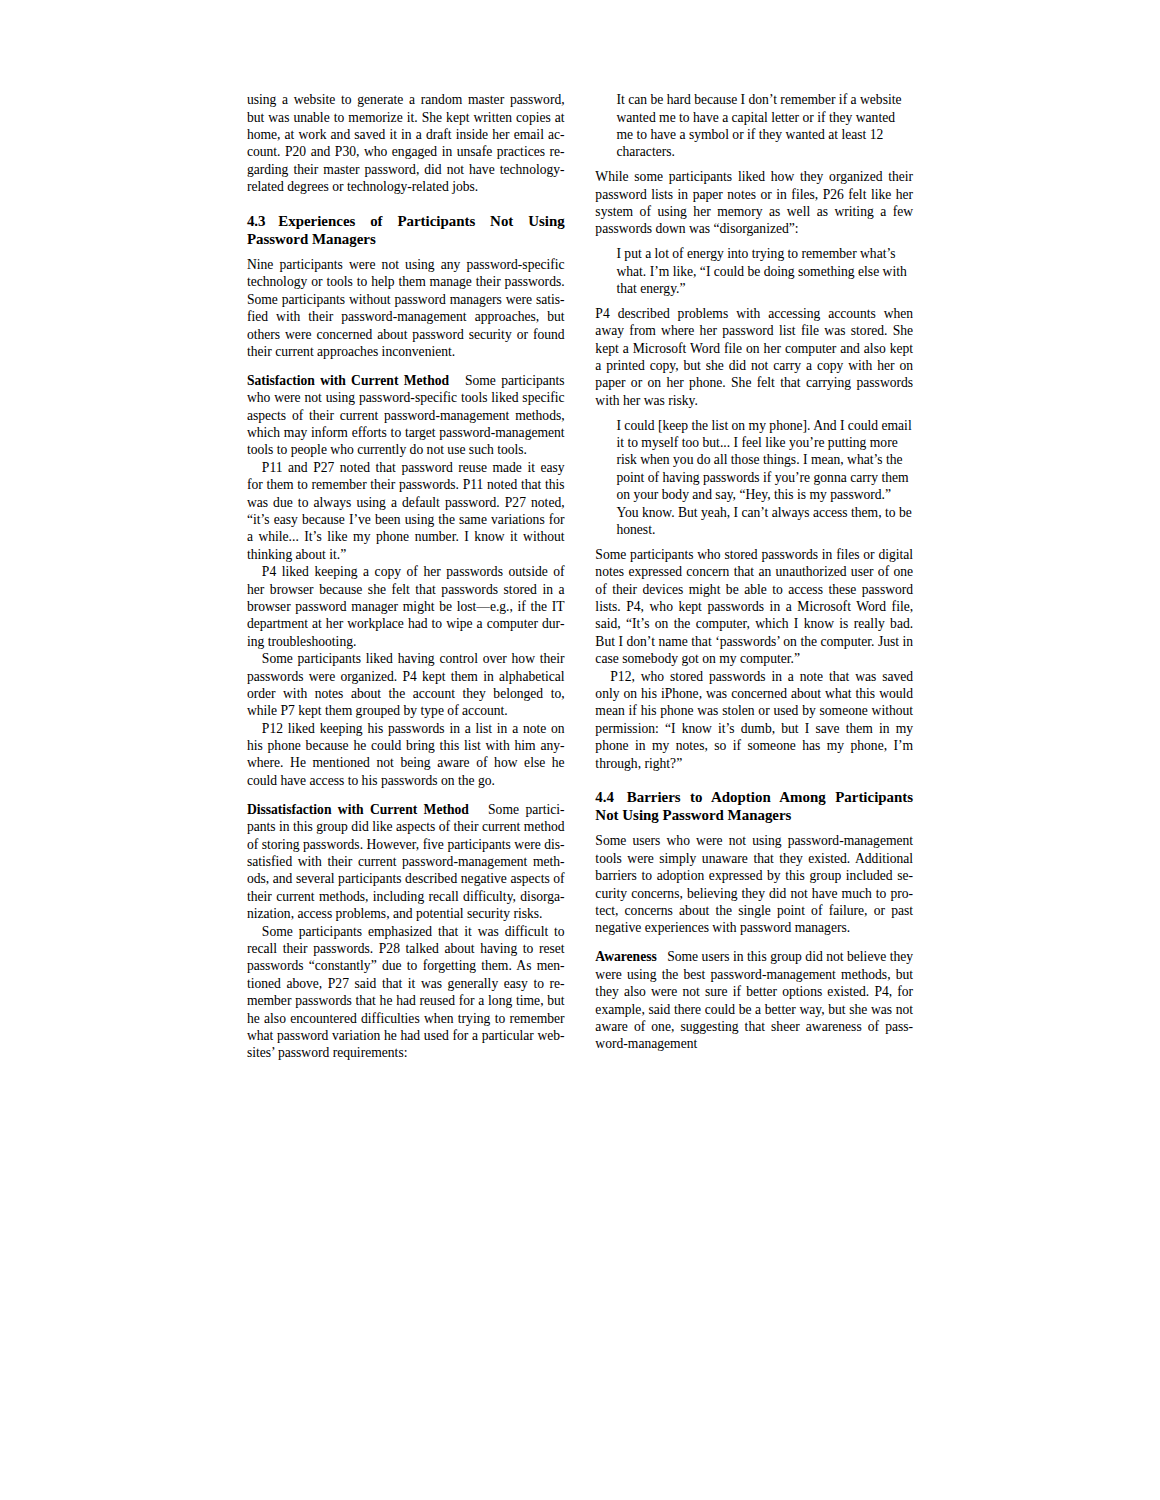using a website to generate a random master password, but was unable to memorize it. She kept written copies at home, at work and saved it in a draft inside her email account. P20 and P30, who engaged in unsafe practices regarding their master password, did not have technology-related degrees or technology-related jobs.
4.3 Experiences of Participants Not Using Password Managers
Nine participants were not using any password-specific technology or tools to help them manage their passwords. Some participants without password managers were satisfied with their password-management approaches, but others were concerned about password security or found their current approaches inconvenient.
Satisfaction with Current Method Some participants who were not using password-specific tools liked specific aspects of their current password-management methods, which may inform efforts to target password-management tools to people who currently do not use such tools.
P11 and P27 noted that password reuse made it easy for them to remember their passwords. P11 noted that this was due to always using a default password. P27 noted, “it’s easy because I’ve been using the same variations for a while... It’s like my phone number. I know it without thinking about it.”
P4 liked keeping a copy of her passwords outside of her browser because she felt that passwords stored in a browser password manager might be lost—e.g., if the IT department at her workplace had to wipe a computer during troubleshooting.
Some participants liked having control over how their passwords were organized. P4 kept them in alphabetical order with notes about the account they belonged to, while P7 kept them grouped by type of account.
P12 liked keeping his passwords in a list in a note on his phone because he could bring this list with him anywhere. He mentioned not being aware of how else he could have access to his passwords on the go.
Dissatisfaction with Current Method Some participants in this group did like aspects of their current method of storing passwords. However, five participants were dissatisfied with their current password-management methods, and several participants described negative aspects of their current methods, including recall difficulty, disorganization, access problems, and potential security risks.
Some participants emphasized that it was difficult to recall their passwords. P28 talked about having to reset passwords “constantly” due to forgetting them. As mentioned above, P27 said that it was generally easy to remember passwords that he had reused for a long time, but he also encountered difficulties when trying to remember what password variation he had used for a particular websites’ password requirements:
It can be hard because I don’t remember if a website wanted me to have a capital letter or if they wanted me to have a symbol or if they wanted at least 12 characters.
While some participants liked how they organized their password lists in paper notes or in files, P26 felt like her system of using her memory as well as writing a few passwords down was “disorganized”:
I put a lot of energy into trying to remember what’s what. I’m like, “I could be doing something else with that energy.”
P4 described problems with accessing accounts when away from where her password list file was stored. She kept a Microsoft Word file on her computer and also kept a printed copy, but she did not carry a copy with her on paper or on her phone. She felt that carrying passwords with her was risky.
I could [keep the list on my phone]. And I could email it to myself too but... I feel like you’re putting more risk when you do all those things. I mean, what’s the point of having passwords if you’re gonna carry them on your body and say, “Hey, this is my password.” You know. But yeah, I can’t always access them, to be honest.
Some participants who stored passwords in files or digital notes expressed concern that an unauthorized user of one of their devices might be able to access these password lists. P4, who kept passwords in a Microsoft Word file, said, “It’s on the computer, which I know is really bad. But I don’t name that ‘passwords’ on the computer. Just in case somebody got on my computer.”
P12, who stored passwords in a note that was saved only on his iPhone, was concerned about what this would mean if his phone was stolen or used by someone without permission: “I know it’s dumb, but I save them in my phone in my notes, so if someone has my phone, I’m through, right?”
4.4 Barriers to Adoption Among Participants Not Using Password Managers
Some users who were not using password-management tools were simply unaware that they existed. Additional barriers to adoption expressed by this group included security concerns, believing they did not have much to protect, concerns about the single point of failure, or past negative experiences with password managers.
Awareness Some users in this group did not believe they were using the best password-management methods, but they also were not sure if better options existed. P4, for example, said there could be a better way, but she was not aware of one, suggesting that sheer awareness of password-management